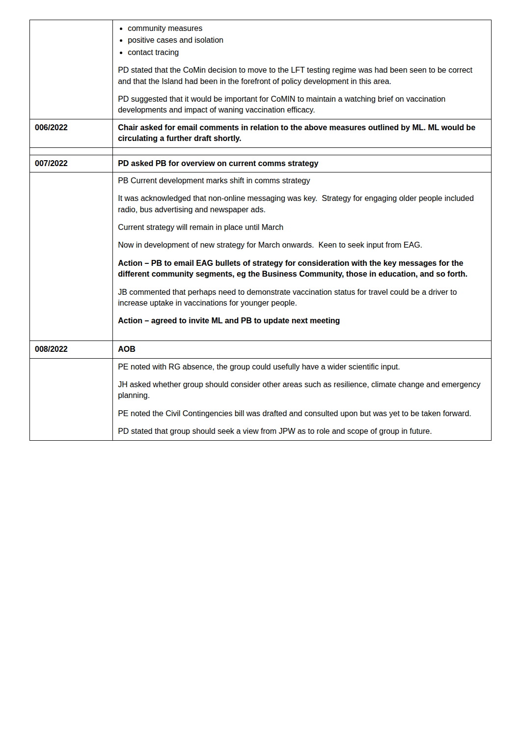| | community measures positive cases and isolation contact tracing PD stated that the CoMin decision to move to the LFT testing regime was had been seen to be correct and that the Island had been in the forefront of policy development in this area. PD suggested that it would be important for CoMIN to maintain a watching brief on vaccination developments and impact of waning vaccination efficacy. |
| 006/2022 | Chair asked for email comments in relation to the above measures outlined by ML. ML would be circulating a further draft shortly. |
| 007/2022 | PD asked PB for overview on current comms strategy |
| | PB Current development marks shift in comms strategy It was acknowledged that non-online messaging was key. Strategy for engaging older people included radio, bus advertising and newspaper ads. Current strategy will remain in place until March Now in development of new strategy for March onwards. Keen to seek input from EAG. Action – PB to email EAG bullets of strategy for consideration with the key messages for the different community segments, eg the Business Community, those in education, and so forth. JB commented that perhaps need to demonstrate vaccination status for travel could be a driver to increase uptake in vaccinations for younger people. Action – agreed to invite ML and PB to update next meeting |
| 008/2022 | AOB |
| | PE noted with RG absence, the group could usefully have a wider scientific input. JH asked whether group should consider other areas such as resilience, climate change and emergency planning. PE noted the Civil Contingencies bill was drafted and consulted upon but was yet to be taken forward. PD stated that group should seek a view from JPW as to role and scope of group in future. |